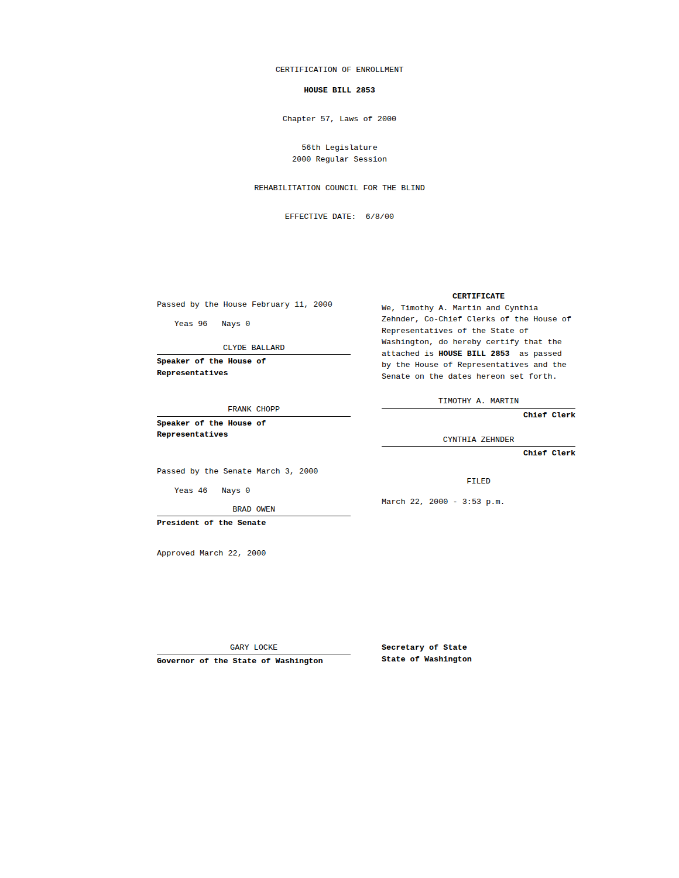CERTIFICATION OF ENROLLMENT
HOUSE BILL 2853
Chapter 57, Laws of 2000
56th Legislature
2000 Regular Session
REHABILITATION COUNCIL FOR THE BLIND
EFFECTIVE DATE: 6/8/00
Passed by the House February 11, 2000
Yeas 96 Nays 0
CLYDE BALLARD
Speaker of the House of
Representatives
FRANK CHOPP
Speaker of the House of
Representatives
Passed by the Senate March 3, 2000
Yeas 46 Nays 0
BRAD OWEN
President of the Senate
Approved March 22, 2000
CERTIFICATE
We, Timothy A. Martin and Cynthia Zehnder, Co-Chief Clerks of the House of Representatives of the State of Washington, do hereby certify that the attached is HOUSE BILL 2853 as passed by the House of Representatives and the Senate on the dates hereon set forth.
TIMOTHY A. MARTIN
Chief Clerk
CYNTHIA ZEHNDER
Chief Clerk
FILED
March 22, 2000 - 3:53 p.m.
GARY LOCKE
Governor of the State of Washington
Secretary of State
State of Washington